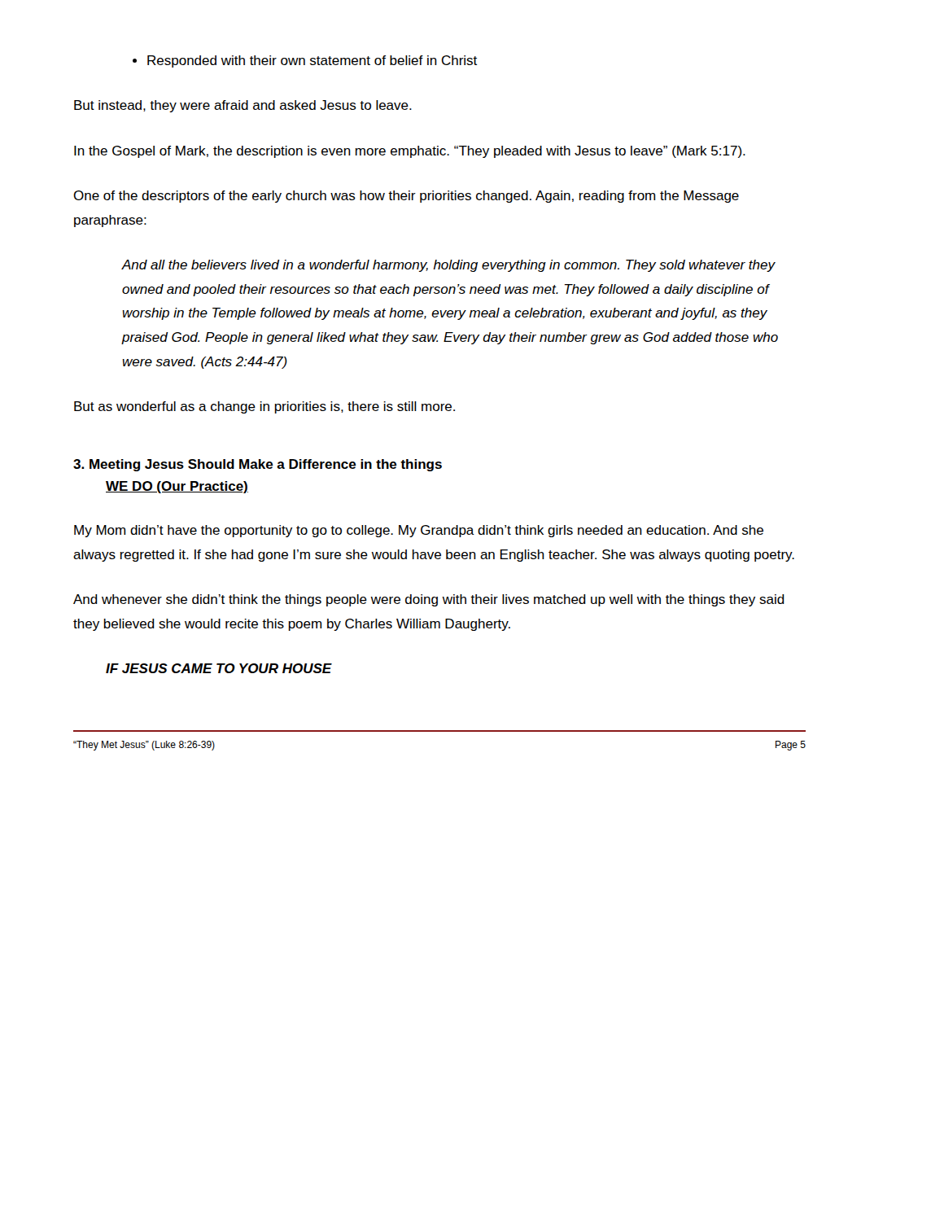Responded with their own statement of belief in Christ
But instead, they were afraid and asked Jesus to leave.
In the Gospel of Mark, the description is even more emphatic. “They pleaded with Jesus to leave” (Mark 5:17).
One of the descriptors of the early church was how their priorities changed. Again, reading from the Message paraphrase:
And all the believers lived in a wonderful harmony, holding everything in common. They sold whatever they owned and pooled their resources so that each person’s need was met. They followed a daily discipline of worship in the Temple followed by meals at home, every meal a celebration, exuberant and joyful, as they praised God. People in general liked what they saw. Every day their number grew as God added those who were saved. (Acts 2:44-47)
But as wonderful as a change in priorities is, there is still more.
3. Meeting Jesus Should Make a Difference in the things
WE DO (Our Practice)
My Mom didn’t have the opportunity to go to college. My Grandpa didn’t think girls needed an education. And she always regretted it. If she had gone I’m sure she would have been an English teacher. She was always quoting poetry.
And whenever she didn’t think the things people were doing with their lives matched up well with the things they said they believed she would recite this poem by Charles William Daugherty.
IF JESUS CAME TO YOUR HOUSE
“They Met Jesus” (Luke 8:26-39) Page 5